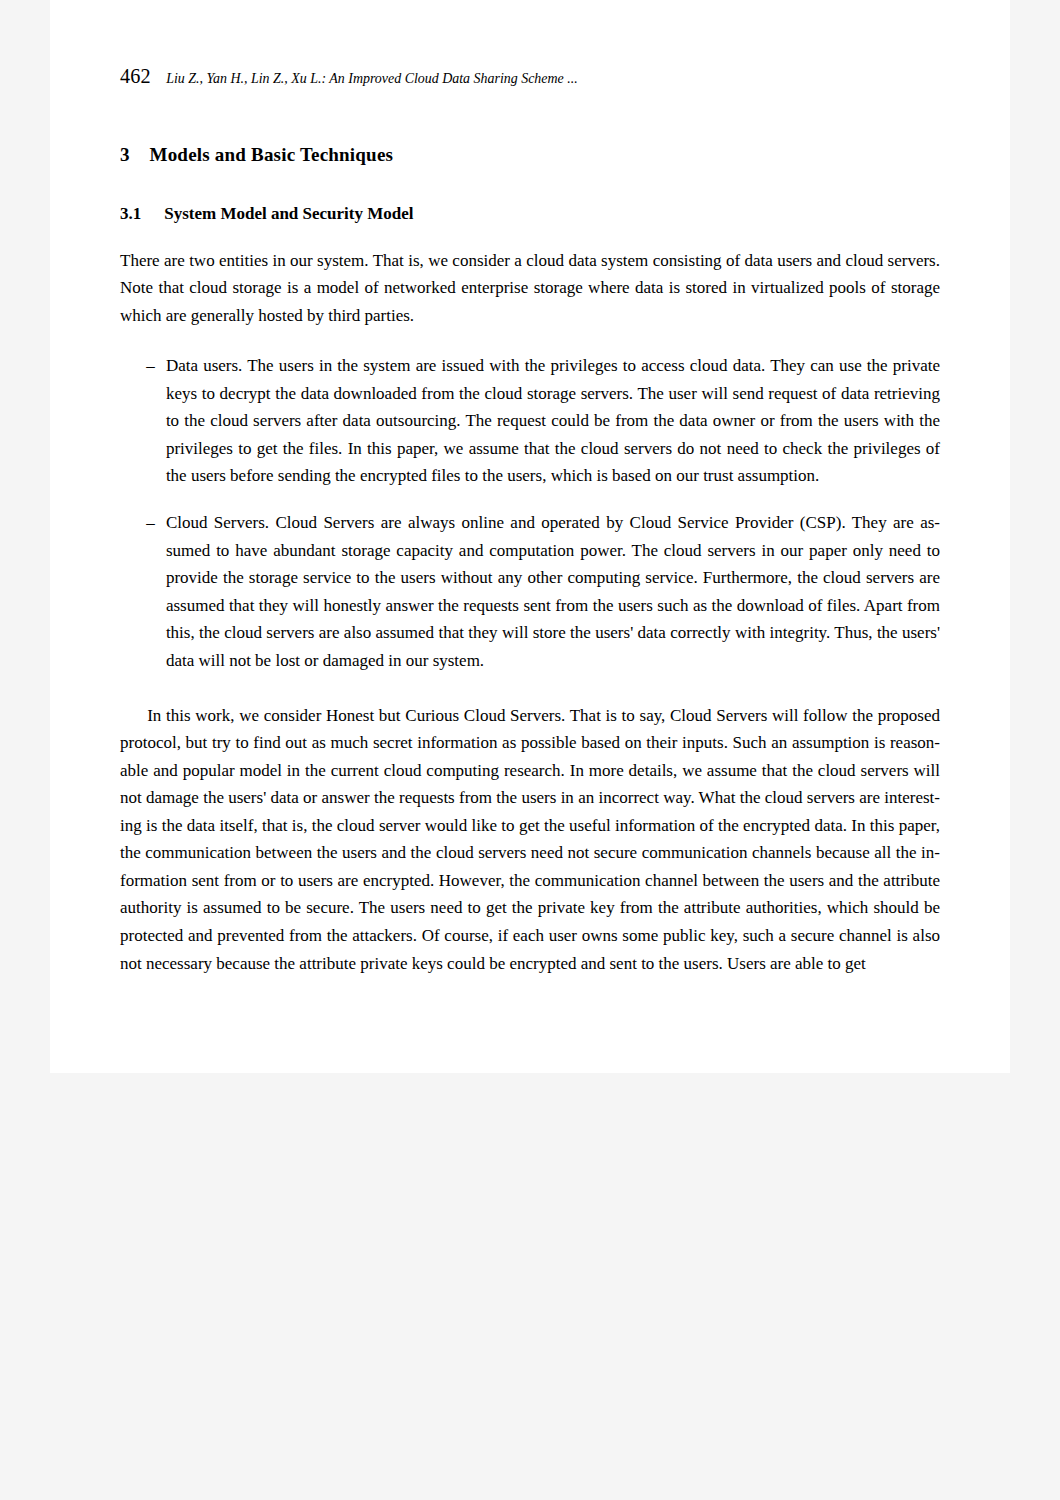462 Liu Z., Yan H., Lin Z., Xu L.: An Improved Cloud Data Sharing Scheme ...
3 Models and Basic Techniques
3.1 System Model and Security Model
There are two entities in our system. That is, we consider a cloud data system consisting of data users and cloud servers. Note that cloud storage is a model of networked enterprise storage where data is stored in virtualized pools of storage which are generally hosted by third parties.
Data users. The users in the system are issued with the privileges to access cloud data. They can use the private keys to decrypt the data downloaded from the cloud storage servers. The user will send request of data retrieving to the cloud servers after data outsourcing. The request could be from the data owner or from the users with the privileges to get the files. In this paper, we assume that the cloud servers do not need to check the privileges of the users before sending the encrypted files to the users, which is based on our trust assumption.
Cloud Servers. Cloud Servers are always online and operated by Cloud Service Provider (CSP). They are assumed to have abundant storage capacity and computation power. The cloud servers in our paper only need to provide the storage service to the users without any other computing service. Furthermore, the cloud servers are assumed that they will honestly answer the requests sent from the users such as the download of files. Apart from this, the cloud servers are also assumed that they will store the users' data correctly with integrity. Thus, the users' data will not be lost or damaged in our system.
In this work, we consider Honest but Curious Cloud Servers. That is to say, Cloud Servers will follow the proposed protocol, but try to find out as much secret information as possible based on their inputs. Such an assumption is reasonable and popular model in the current cloud computing research. In more details, we assume that the cloud servers will not damage the users' data or answer the requests from the users in an incorrect way. What the cloud servers are interesting is the data itself, that is, the cloud server would like to get the useful information of the encrypted data. In this paper, the communication between the users and the cloud servers need not secure communication channels because all the information sent from or to users are encrypted. However, the communication channel between the users and the attribute authority is assumed to be secure. The users need to get the private key from the attribute authorities, which should be protected and prevented from the attackers. Of course, if each user owns some public key, such a secure channel is also not necessary because the attribute private keys could be encrypted and sent to the users. Users are able to get